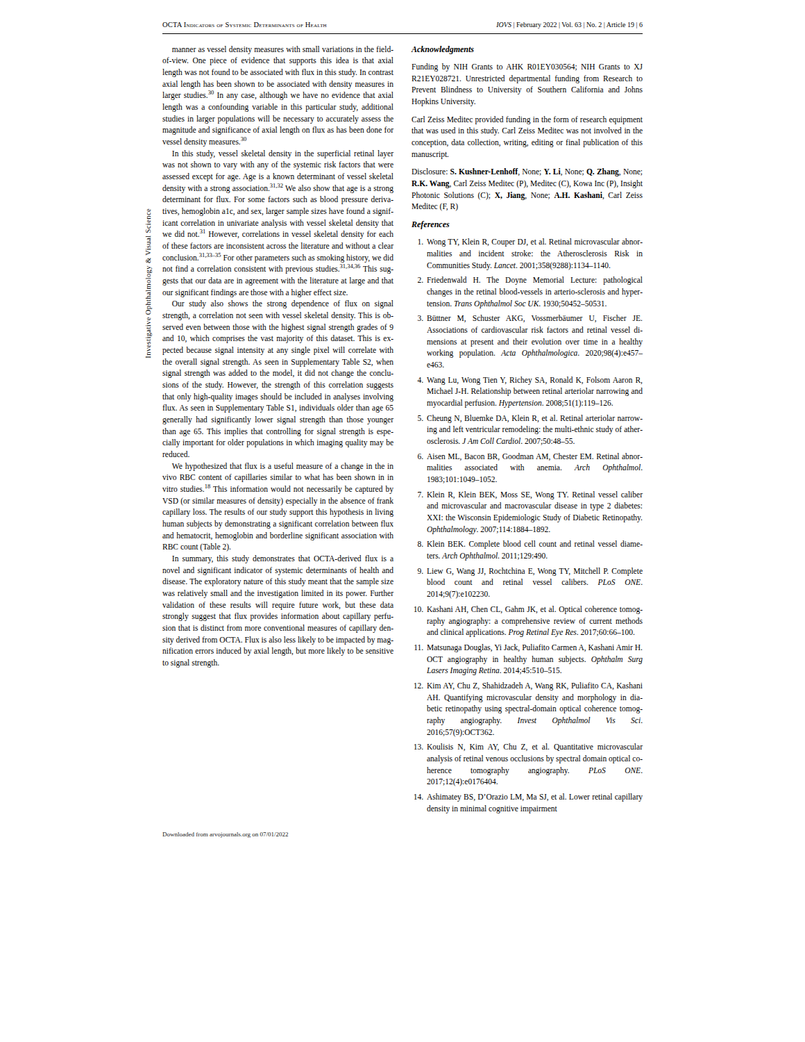Investigative Ophthalmology & Visual Science
OCTA Indicators of Systemic Determinants of Health
IOVS | February 2022 | Vol. 63 | No. 2 | Article 19 | 6
manner as vessel density measures with small variations in the field-of-view. One piece of evidence that supports this idea is that axial length was not found to be associated with flux in this study. In contrast axial length has been shown to be associated with density measures in larger studies.30 In any case, although we have no evidence that axial length was a confounding variable in this particular study, additional studies in larger populations will be necessary to accurately assess the magnitude and significance of axial length on flux as has been done for vessel density measures.30
In this study, vessel skeletal density in the superficial retinal layer was not shown to vary with any of the systemic risk factors that were assessed except for age. Age is a known determinant of vessel skeletal density with a strong association.31,32 We also show that age is a strong determinant for flux. For some factors such as blood pressure derivatives, hemoglobin a1c, and sex, larger sample sizes have found a significant correlation in univariate analysis with vessel skeletal density that we did not.31 However, correlations in vessel skeletal density for each of these factors are inconsistent across the literature and without a clear conclusion.31,33–35 For other parameters such as smoking history, we did not find a correlation consistent with previous studies.31,34,36 This suggests that our data are in agreement with the literature at large and that our significant findings are those with a higher effect size.
Our study also shows the strong dependence of flux on signal strength, a correlation not seen with vessel skeletal density. This is observed even between those with the highest signal strength grades of 9 and 10, which comprises the vast majority of this dataset. This is expected because signal intensity at any single pixel will correlate with the overall signal strength. As seen in Supplementary Table S2, when signal strength was added to the model, it did not change the conclusions of the study. However, the strength of this correlation suggests that only high-quality images should be included in analyses involving flux. As seen in Supplementary Table S1, individuals older than age 65 generally had significantly lower signal strength than those younger than age 65. This implies that controlling for signal strength is especially important for older populations in which imaging quality may be reduced.
We hypothesized that flux is a useful measure of a change in the in vivo RBC content of capillaries similar to what has been shown in in vitro studies.18 This information would not necessarily be captured by VSD (or similar measures of density) especially in the absence of frank capillary loss. The results of our study support this hypothesis in living human subjects by demonstrating a significant correlation between flux and hematocrit, hemoglobin and borderline significant association with RBC count (Table 2).
In summary, this study demonstrates that OCTA-derived flux is a novel and significant indicator of systemic determinants of health and disease. The exploratory nature of this study meant that the sample size was relatively small and the investigation limited in its power. Further validation of these results will require future work, but these data strongly suggest that flux provides information about capillary perfusion that is distinct from more conventional measures of capillary density derived from OCTA. Flux is also less likely to be impacted by magnification errors induced by axial length, but more likely to be sensitive to signal strength.
Acknowledgments
Funding by NIH Grants to AHK R01EY030564; NIH Grants to XJ R21EY028721. Unrestricted departmental funding from Research to Prevent Blindness to University of Southern California and Johns Hopkins University.
Carl Zeiss Meditec provided funding in the form of research equipment that was used in this study. Carl Zeiss Meditec was not involved in the conception, data collection, writing, editing or final publication of this manuscript.
Disclosure: S. Kushner-Lenhoff, None; Y. Li, None; Q. Zhang, None; R.K. Wang, Carl Zeiss Meditec (P), Meditec (C), Kowa Inc (P), Insight Photonic Solutions (C); X, Jiang, None; A.H. Kashani, Carl Zeiss Meditec (F, R)
References
Wong TY, Klein R, Couper DJ, et al. Retinal microvascular abnormalities and incident stroke: the Atherosclerosis Risk in Communities Study. Lancet. 2001;358(9288):1134–1140.
Friedenwald H. The Doyne Memorial Lecture: pathological changes in the retinal blood-vessels in arterio-sclerosis and hypertension. Trans Ophthalmol Soc UK. 1930;50452–50531.
Büttner M, Schuster AKG, Vossmerbäumer U, Fischer JE. Associations of cardiovascular risk factors and retinal vessel dimensions at present and their evolution over time in a healthy working population. Acta Ophthalmologica. 2020;98(4):e457–e463.
Wang Lu, Wong Tien Y, Richey SA, Ronald K, Folsom Aaron R, Michael J-H. Relationship between retinal arteriolar narrowing and myocardial perfusion. Hypertension. 2008;51(1):119–126.
Cheung N, Bluemke DA, Klein R, et al. Retinal arteriolar narrowing and left ventricular remodeling: the multi-ethnic study of atherosclerosis. J Am Coll Cardiol. 2007;50:48–55.
Aisen ML, Bacon BR, Goodman AM, Chester EM. Retinal abnormalities associated with anemia. Arch Ophthalmol. 1983;101:1049–1052.
Klein R, Klein BEK, Moss SE, Wong TY. Retinal vessel caliber and microvascular and macrovascular disease in type 2 diabetes: XXI: the Wisconsin Epidemiologic Study of Diabetic Retinopathy. Ophthalmology. 2007;114:1884–1892.
Klein BEK. Complete blood cell count and retinal vessel diameters. Arch Ophthalmol. 2011;129:490.
Liew G, Wang JJ, Rochtchina E, Wong TY, Mitchell P. Complete blood count and retinal vessel calibers. PLoS ONE. 2014;9(7):e102230.
Kashani AH, Chen CL, Gahm JK, et al. Optical coherence tomography angiography: a comprehensive review of current methods and clinical applications. Prog Retinal Eye Res. 2017;60:66–100.
Matsunaga Douglas, Yi Jack, Puliafito Carmen A, Kashani Amir H. OCT angiography in healthy human subjects. Ophthalm Surg Lasers Imaging Retina. 2014;45:510–515.
Kim AY, Chu Z, Shahidzadeh A, Wang RK, Puliafito CA, Kashani AH. Quantifying microvascular density and morphology in diabetic retinopathy using spectral-domain optical coherence tomography angiography. Invest Ophthalmol Vis Sci. 2016;57(9):OCT362.
Koulisis N, Kim AY, Chu Z, et al. Quantitative microvascular analysis of retinal venous occlusions by spectral domain optical coherence tomography angiography. PLoS ONE. 2017;12(4):e0176404.
Ashimatey BS, D’Orazio LM, Ma SJ, et al. Lower retinal capillary density in minimal cognitive impairment
Downloaded from arvojournals.org on 07/01/2022